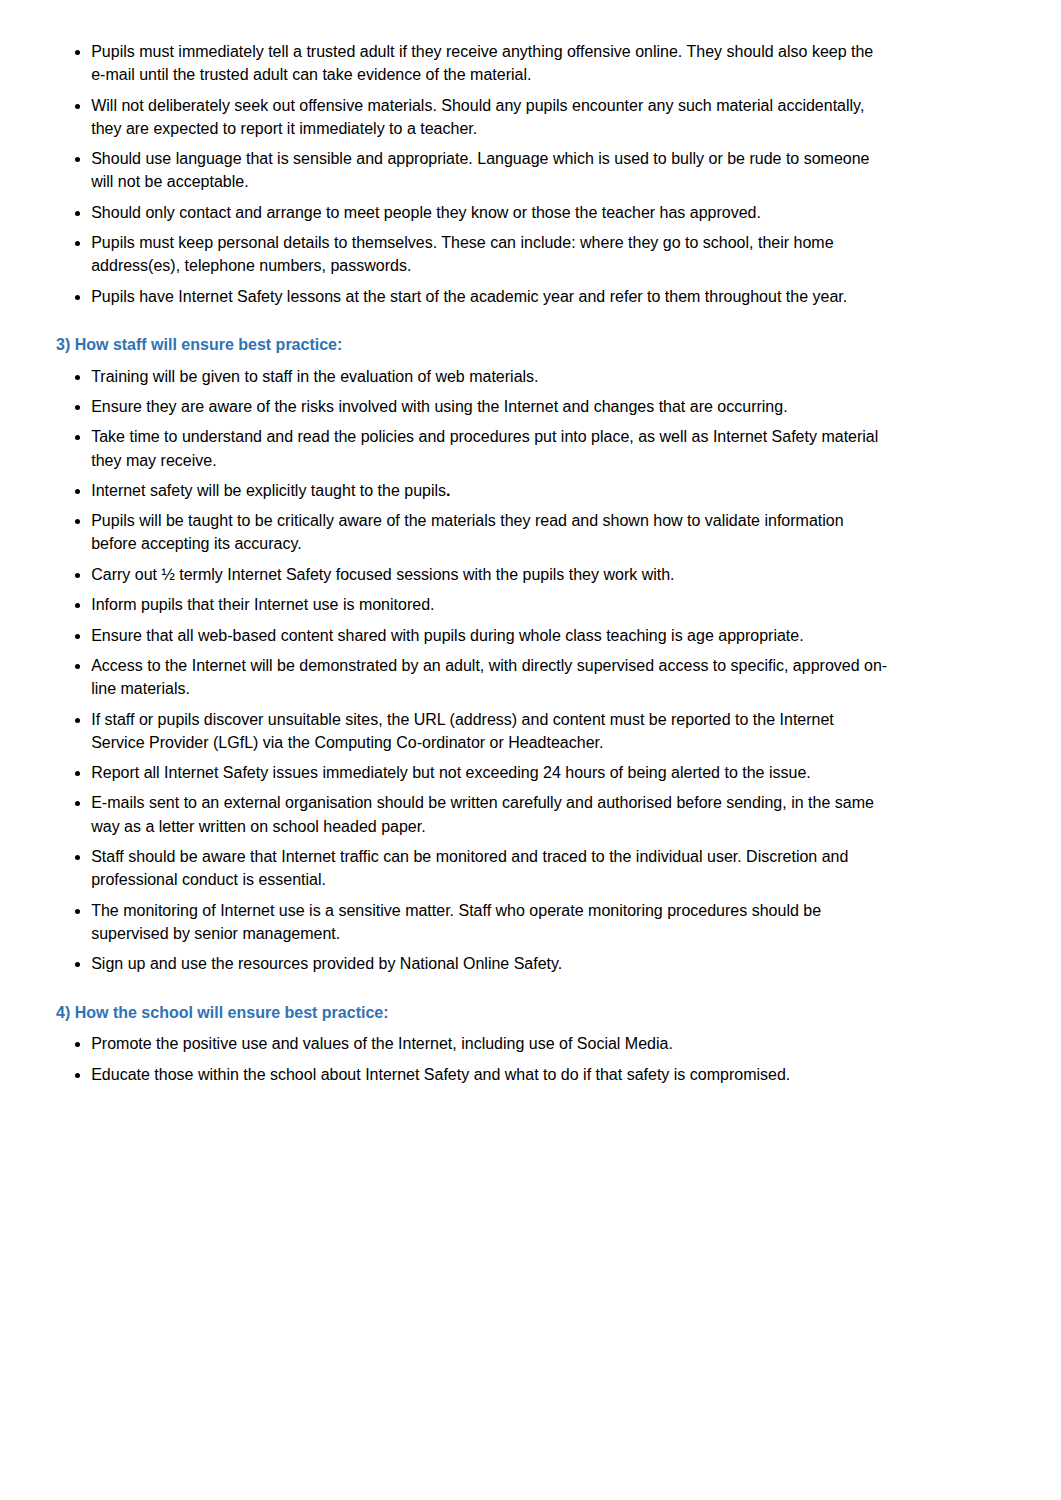Pupils must immediately tell a trusted adult if they receive anything offensive online. They should also keep the e-mail until the trusted adult can take evidence of the material.
Will not deliberately seek out offensive materials. Should any pupils encounter any such material accidentally, they are expected to report it immediately to a teacher.
Should use language that is sensible and appropriate. Language which is used to bully or be rude to someone will not be acceptable.
Should only contact and arrange to meet people they know or those the teacher has approved.
Pupils must keep personal details to themselves. These can include: where they go to school, their home address(es), telephone numbers, passwords.
Pupils have Internet Safety lessons at the start of the academic year and refer to them throughout the year.
3) How staff will ensure best practice:
Training will be given to staff in the evaluation of web materials.
Ensure they are aware of the risks involved with using the Internet and changes that are occurring.
Take time to understand and read the policies and procedures put into place, as well as Internet Safety material they may receive.
Internet safety will be explicitly taught to the pupils.
Pupils will be taught to be critically aware of the materials they read and shown how to validate information before accepting its accuracy.
Carry out ½ termly Internet Safety focused sessions with the pupils they work with.
Inform pupils that their Internet use is monitored.
Ensure that all web-based content shared with pupils during whole class teaching is age appropriate.
Access to the Internet will be demonstrated by an adult, with directly supervised access to specific, approved on-line materials.
If staff or pupils discover unsuitable sites, the URL (address) and content must be reported to the Internet Service Provider (LGfL) via the Computing Co-ordinator or Headteacher.
Report all Internet Safety issues immediately but not exceeding 24 hours of being alerted to the issue.
E-mails sent to an external organisation should be written carefully and authorised before sending, in the same way as a letter written on school headed paper.
Staff should be aware that Internet traffic can be monitored and traced to the individual user. Discretion and professional conduct is essential.
The monitoring of Internet use is a sensitive matter. Staff who operate monitoring procedures should be supervised by senior management.
Sign up and use the resources provided by National Online Safety.
4) How the school will ensure best practice:
Promote the positive use and values of the Internet, including use of Social Media.
Educate those within the school about Internet Safety and what to do if that safety is compromised.